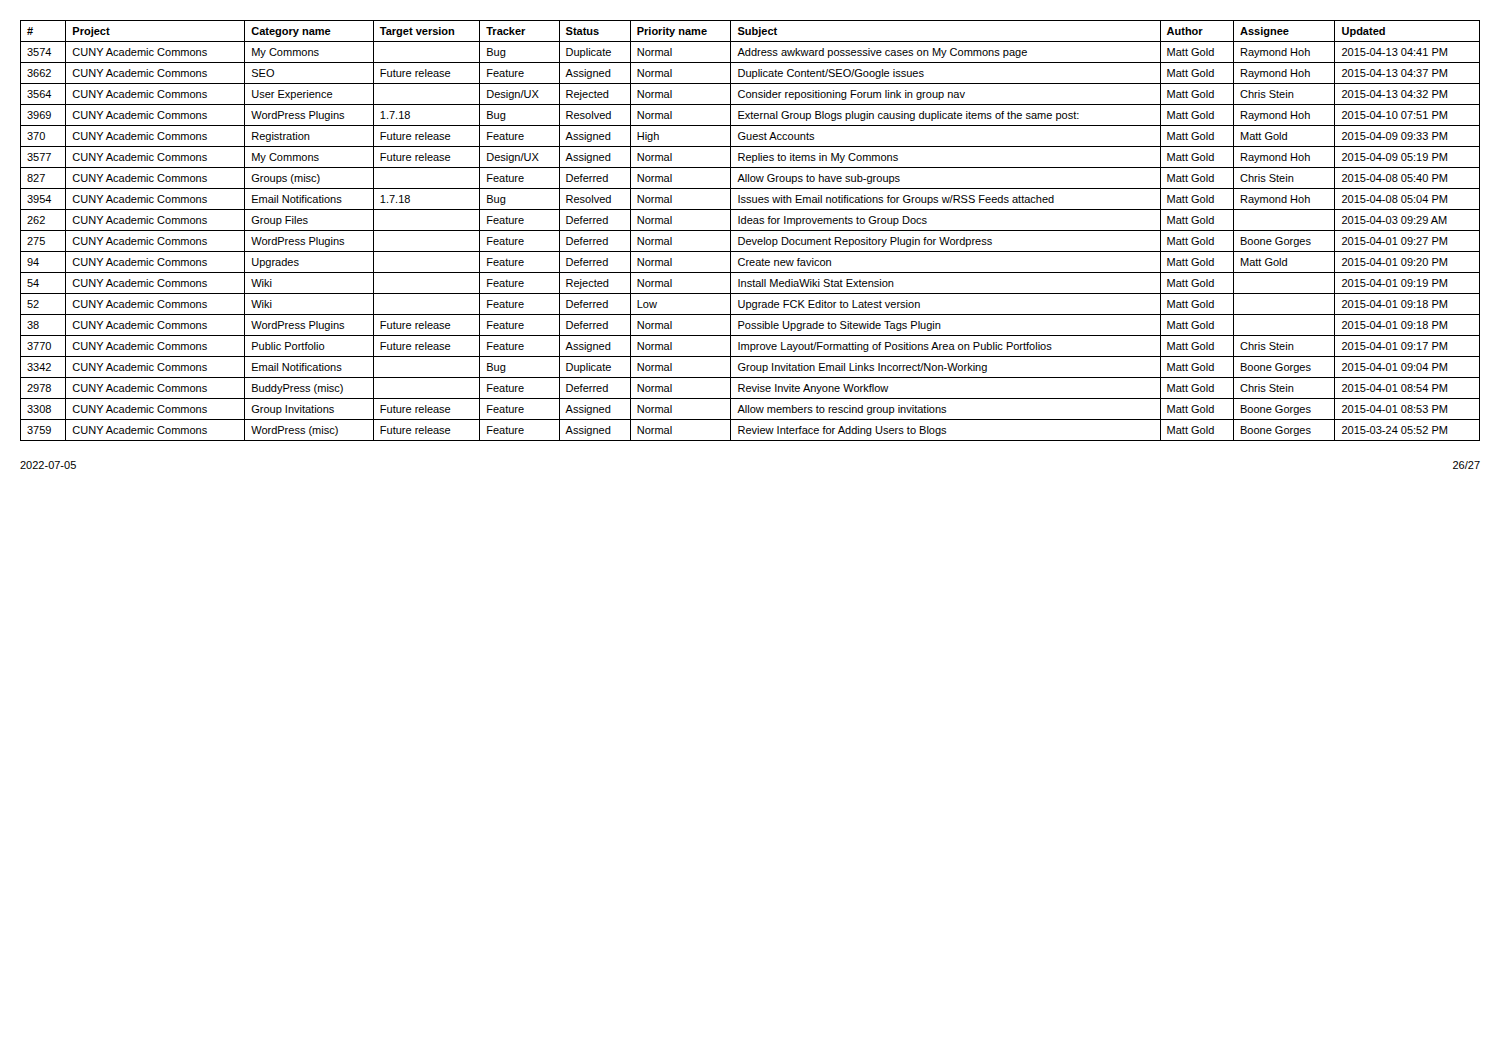| # | Project | Category name | Target version | Tracker | Status | Priority name | Subject | Author | Assignee | Updated |
| --- | --- | --- | --- | --- | --- | --- | --- | --- | --- | --- |
| 3574 | CUNY Academic Commons | My Commons | | Bug | Duplicate | Normal | Address awkward possessive cases on My Commons page | Matt Gold | Raymond Hoh | 2015-04-13 04:41 PM |
| 3662 | CUNY Academic Commons | SEO | Future release | Feature | Assigned | Normal | Duplicate Content/SEO/Google issues | Matt Gold | Raymond Hoh | 2015-04-13 04:37 PM |
| 3564 | CUNY Academic Commons | User Experience | | Design/UX | Rejected | Normal | Consider repositioning Forum link in group nav | Matt Gold | Chris Stein | 2015-04-13 04:32 PM |
| 3969 | CUNY Academic Commons | WordPress Plugins | 1.7.18 | Bug | Resolved | Normal | External Group Blogs plugin causing duplicate items of the same post: | Matt Gold | Raymond Hoh | 2015-04-10 07:51 PM |
| 370 | CUNY Academic Commons | Registration | Future release | Feature | Assigned | High | Guest Accounts | Matt Gold | Matt Gold | 2015-04-09 09:33 PM |
| 3577 | CUNY Academic Commons | My Commons | Future release | Design/UX | Assigned | Normal | Replies to items in My Commons | Matt Gold | Raymond Hoh | 2015-04-09 05:19 PM |
| 827 | CUNY Academic Commons | Groups (misc) | | Feature | Deferred | Normal | Allow Groups to have sub-groups | Matt Gold | Chris Stein | 2015-04-08 05:40 PM |
| 3954 | CUNY Academic Commons | Email Notifications | 1.7.18 | Bug | Resolved | Normal | Issues with Email notifications for Groups w/RSS Feeds attached | Matt Gold | Raymond Hoh | 2015-04-08 05:04 PM |
| 262 | CUNY Academic Commons | Group Files | | Feature | Deferred | Normal | Ideas for Improvements to Group Docs | Matt Gold | | 2015-04-03 09:29 AM |
| 275 | CUNY Academic Commons | WordPress Plugins | | Feature | Deferred | Normal | Develop Document Repository Plugin for Wordpress | Matt Gold | Boone Gorges | 2015-04-01 09:27 PM |
| 94 | CUNY Academic Commons | Upgrades | | Feature | Deferred | Normal | Create new favicon | Matt Gold | Matt Gold | 2015-04-01 09:20 PM |
| 54 | CUNY Academic Commons | Wiki | | Feature | Rejected | Normal | Install MediaWiki Stat Extension | Matt Gold | | 2015-04-01 09:19 PM |
| 52 | CUNY Academic Commons | Wiki | | Feature | Deferred | Low | Upgrade FCK Editor to Latest version | Matt Gold | | 2015-04-01 09:18 PM |
| 38 | CUNY Academic Commons | WordPress Plugins | Future release | Feature | Deferred | Normal | Possible Upgrade to Sitewide Tags Plugin | Matt Gold | | 2015-04-01 09:18 PM |
| 3770 | CUNY Academic Commons | Public Portfolio | Future release | Feature | Assigned | Normal | Improve Layout/Formatting of Positions Area on Public Portfolios | Matt Gold | Chris Stein | 2015-04-01 09:17 PM |
| 3342 | CUNY Academic Commons | Email Notifications | | Bug | Duplicate | Normal | Group Invitation Email Links Incorrect/Non-Working | Matt Gold | Boone Gorges | 2015-04-01 09:04 PM |
| 2978 | CUNY Academic Commons | BuddyPress (misc) | | Feature | Deferred | Normal | Revise Invite Anyone Workflow | Matt Gold | Chris Stein | 2015-04-01 08:54 PM |
| 3308 | CUNY Academic Commons | Group Invitations | Future release | Feature | Assigned | Normal | Allow members to rescind group invitations | Matt Gold | Boone Gorges | 2015-04-01 08:53 PM |
| 3759 | CUNY Academic Commons | WordPress (misc) | Future release | Feature | Assigned | Normal | Review Interface for Adding Users to Blogs | Matt Gold | Boone Gorges | 2015-03-24 05:52 PM |
2022-07-05
26/27